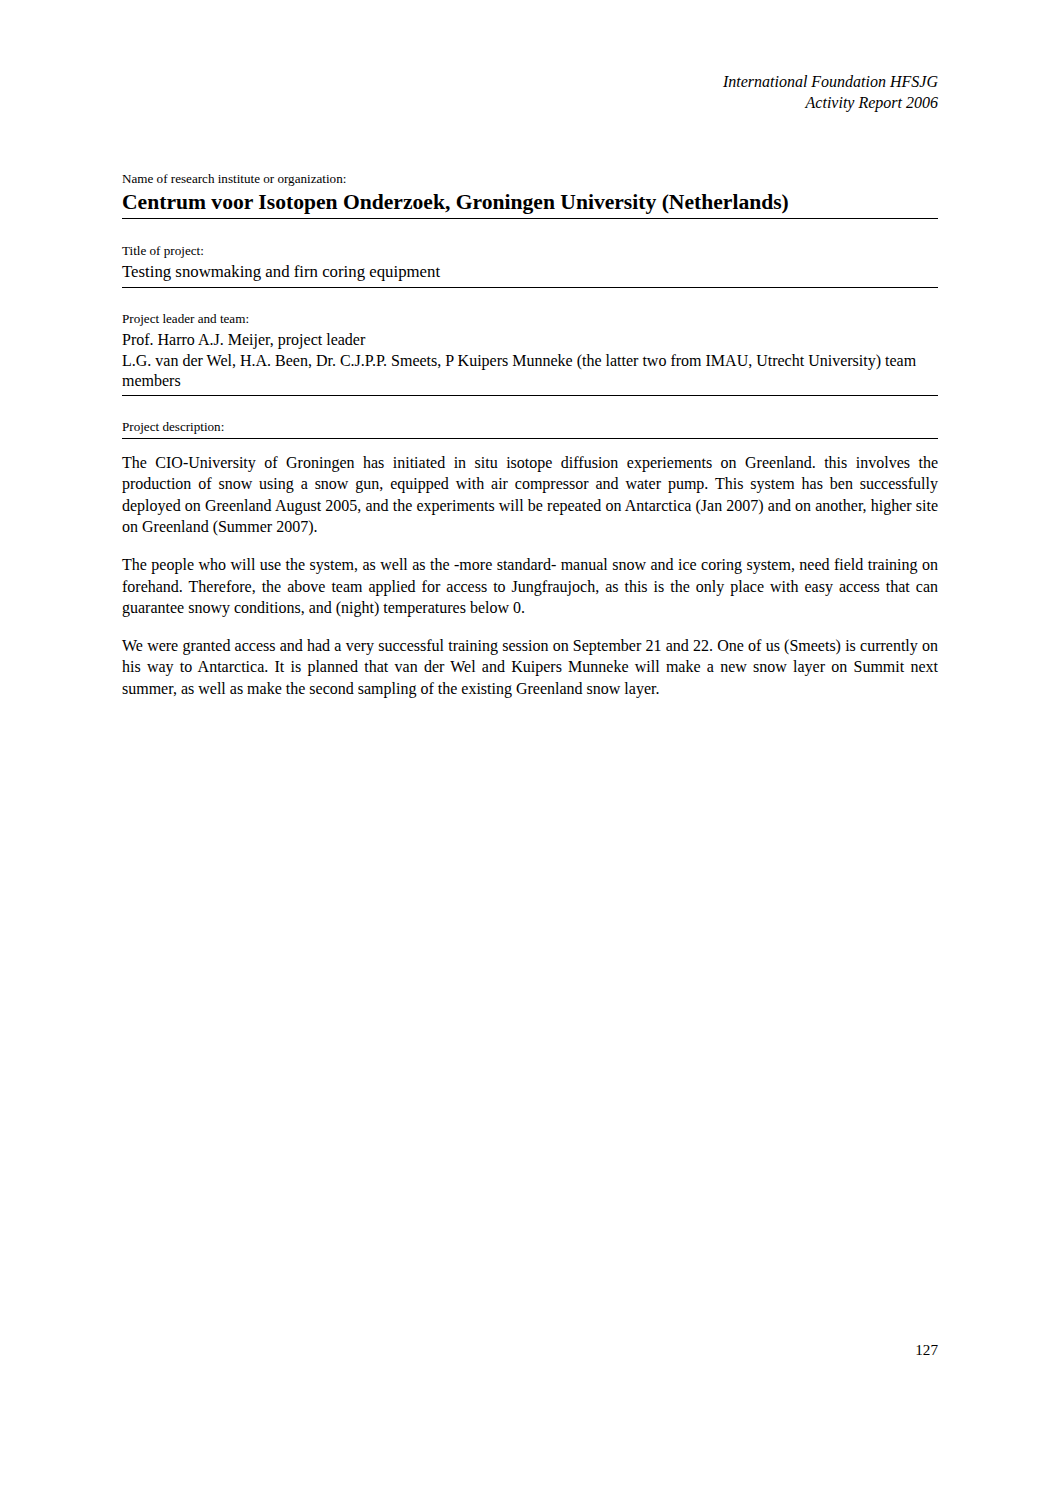International Foundation HFSJG
Activity Report 2006
Name of research institute or organization:
Centrum voor Isotopen Onderzoek, Groningen University (Netherlands)
Title of project:
Testing snowmaking and firn coring equipment
Project leader and team:
Prof. Harro A.J. Meijer, project leader
L.G. van der Wel, H.A. Been, Dr. C.J.P.P. Smeets, P Kuipers Munneke (the latter two from IMAU, Utrecht University) team members
Project description:
The CIO-University of Groningen has initiated in situ isotope diffusion experiements on Greenland. this involves the production of snow using a snow gun, equipped with air compressor and water pump. This system has ben successfully deployed on Greenland August 2005, and the experiments will be repeated on Antarctica (Jan 2007) and on another, higher site on Greenland (Summer 2007).
The people who will use the system, as well as the -more standard- manual snow and ice coring system, need field training on forehand. Therefore, the above team applied for access to Jungfraujoch, as this is the only place with easy access that can guarantee snowy conditions, and (night) temperatures below 0.
We were granted access and had a very successful training session on September 21 and 22. One of us (Smeets) is currently on his way to Antarctica. It is planned that van der Wel and Kuipers Munneke will make a new snow layer on Summit next summer, as well as make the second sampling of the existing Greenland snow layer.
127